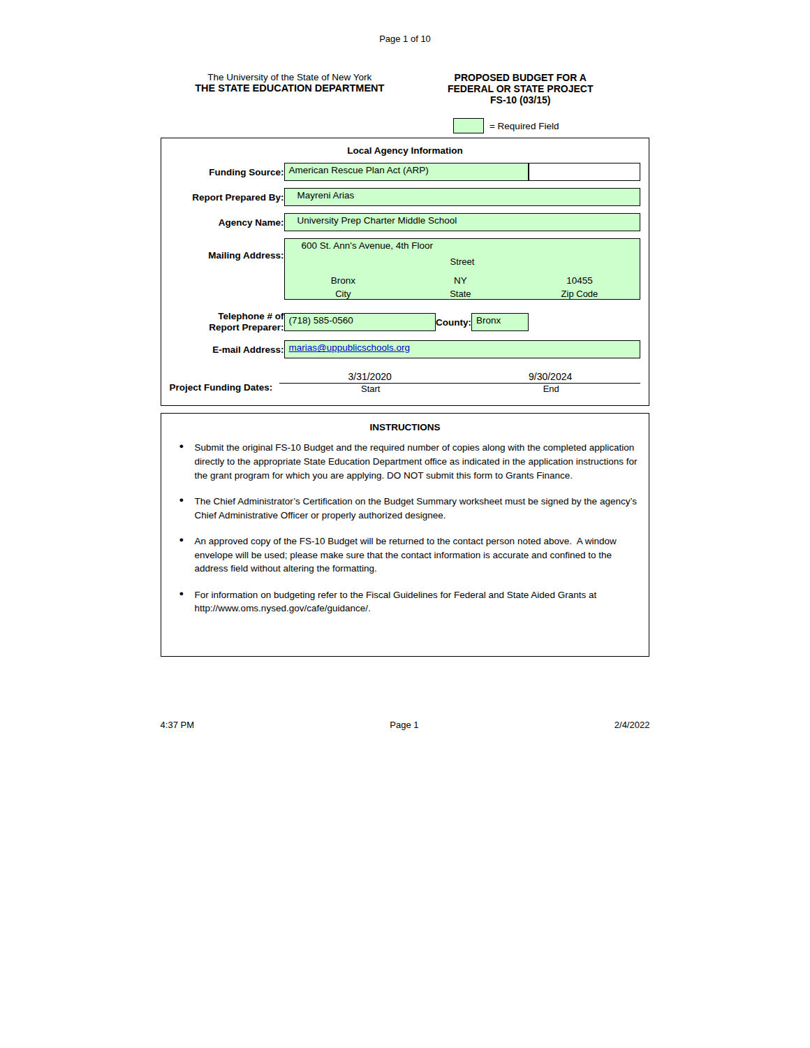Page 1 of 10
The University of the State of New York
THE STATE EDUCATION DEPARTMENT
PROPOSED BUDGET FOR A
FEDERAL OR STATE PROJECT
FS-10 (03/15)
= Required Field
Local Agency Information
| Funding Source: | American Rescue Plan Act (ARP) | |
| Report Prepared By: | Mayreni Arias |
| Agency Name: | University Prep Charter Middle School |
| Mailing Address: | 600 St. Ann's Avenue, 4th Floor Street |
| | / Bronx / NY / 10455 / / City / State / Zip Code / |
| Telephone # of Report Preparer: | / (718) 585-0560 / County: / Bronx / | |
| E-mail Address: | marias@uppublicschools.org |
Project Funding Dates:
3/31/2020
9/30/2024
Start
End
INSTRUCTIONS
Submit the original FS-10 Budget and the required number of copies along with the completed application directly to the appropriate State Education Department office as indicated in the application instructions for the grant program for which you are applying. DO NOT submit this form to Grants Finance.
The Chief Administrator’s Certification on the Budget Summary worksheet must be signed by the agency’s Chief Administrative Officer or properly authorized designee.
An approved copy of the FS-10 Budget will be returned to the contact person noted above. A window envelope will be used; please make sure that the contact information is accurate and confined to the address field without altering the formatting.
For information on budgeting refer to the Fiscal Guidelines for Federal and State Aided Grants at http://www.oms.nysed.gov/cafe/guidance/.
4:37 PM
Page 1
2/4/2022